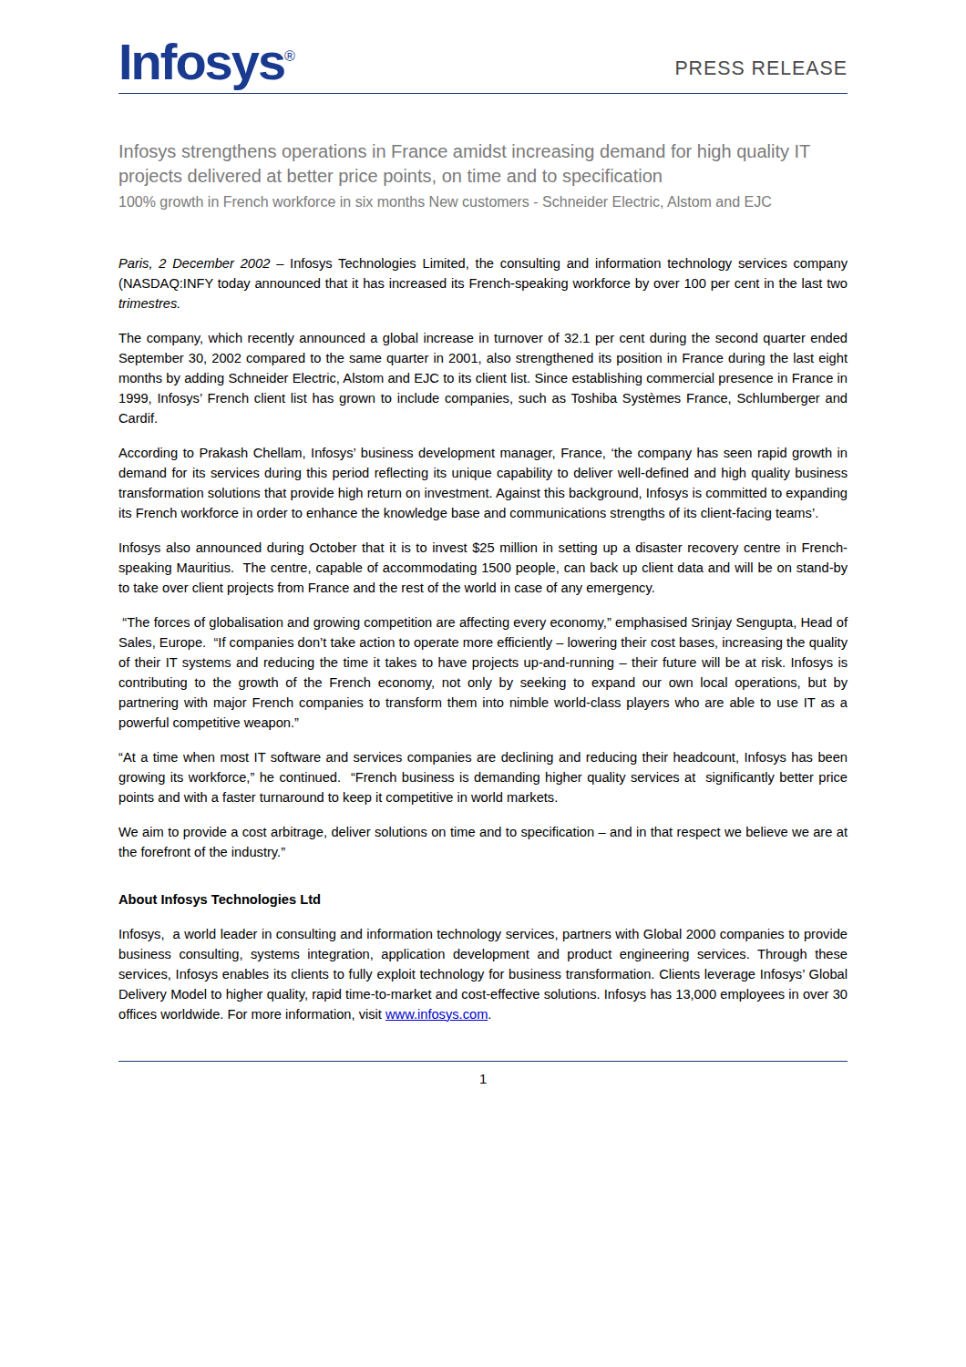Infosys®
PRESS RELEASE
Infosys strengthens operations in France amidst increasing demand for high quality IT projects delivered at better price points, on time and to specification
100% growth in French workforce in six months New customers - Schneider Electric, Alstom and EJC
Paris, 2 December 2002 – Infosys Technologies Limited, the consulting and information technology services company (NASDAQ:INFY today announced that it has increased its French-speaking workforce by over 100 per cent in the last two trimestres.
The company, which recently announced a global increase in turnover of 32.1 per cent during the second quarter ended September 30, 2002 compared to the same quarter in 2001, also strengthened its position in France during the last eight months by adding Schneider Electric, Alstom and EJC to its client list. Since establishing commercial presence in France in 1999, Infosys’ French client list has grown to include companies, such as Toshiba Systèmes France, Schlumberger and Cardif.
According to Prakash Chellam, Infosys’ business development manager, France, ‘the company has seen rapid growth in demand for its services during this period reflecting its unique capability to deliver well-defined and high quality business transformation solutions that provide high return on investment. Against this background, Infosys is committed to expanding its French workforce in order to enhance the knowledge base and communications strengths of its client-facing teams’.
Infosys also announced during October that it is to invest $25 million in setting up a disaster recovery centre in French-speaking Mauritius. The centre, capable of accommodating 1500 people, can back up client data and will be on stand-by to take over client projects from France and the rest of the world in case of any emergency.
“The forces of globalisation and growing competition are affecting every economy,” emphasised Srinjay Sengupta, Head of Sales, Europe. “If companies don’t take action to operate more efficiently – lowering their cost bases, increasing the quality of their IT systems and reducing the time it takes to have projects up-and-running – their future will be at risk. Infosys is contributing to the growth of the French economy, not only by seeking to expand our own local operations, but by partnering with major French companies to transform them into nimble world-class players who are able to use IT as a powerful competitive weapon.”
“At a time when most IT software and services companies are declining and reducing their headcount, Infosys has been growing its workforce,” he continued. “French business is demanding higher quality services at significantly better price points and with a faster turnaround to keep it competitive in world markets.
We aim to provide a cost arbitrage, deliver solutions on time and to specification – and in that respect we believe we are at the forefront of the industry.”
About Infosys Technologies Ltd
Infosys, a world leader in consulting and information technology services, partners with Global 2000 companies to provide business consulting, systems integration, application development and product engineering services. Through these services, Infosys enables its clients to fully exploit technology for business transformation. Clients leverage Infosys’ Global Delivery Model to higher quality, rapid time-to-market and cost-effective solutions. Infosys has 13,000 employees in over 30 offices worldwide. For more information, visit www.infosys.com.
1